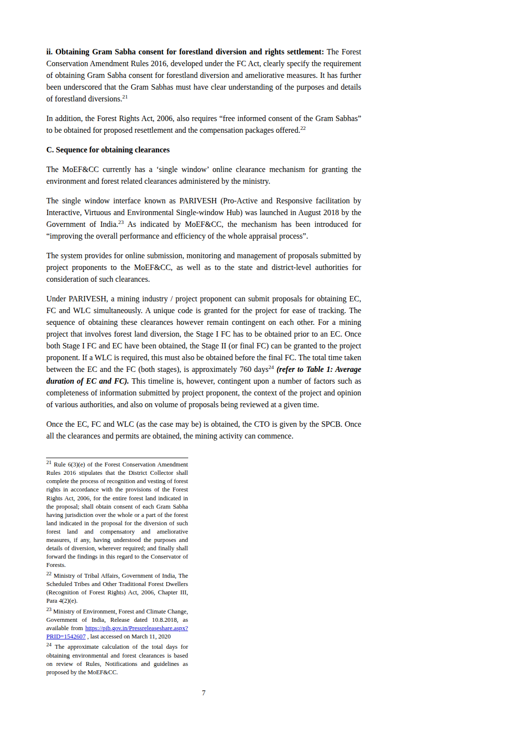ii. Obtaining Gram Sabha consent for forestland diversion and rights settlement: The Forest Conservation Amendment Rules 2016, developed under the FC Act, clearly specify the requirement of obtaining Gram Sabha consent for forestland diversion and ameliorative measures. It has further been underscored that the Gram Sabhas must have clear understanding of the purposes and details of forestland diversions.21
In addition, the Forest Rights Act, 2006, also requires “free informed consent of the Gram Sabhas” to be obtained for proposed resettlement and the compensation packages offered.22
C. Sequence for obtaining clearances
The MoEF&CC currently has a ‘single window’ online clearance mechanism for granting the environment and forest related clearances administered by the ministry.
The single window interface known as PARIVESH (Pro-Active and Responsive facilitation by Interactive, Virtuous and Environmental Single-window Hub) was launched in August 2018 by the Government of India.23 As indicated by MoEF&CC, the mechanism has been introduced for “improving the overall performance and efficiency of the whole appraisal process”.
The system provides for online submission, monitoring and management of proposals submitted by project proponents to the MoEF&CC, as well as to the state and district-level authorities for consideration of such clearances.
Under PARIVESH, a mining industry / project proponent can submit proposals for obtaining EC, FC and WLC simultaneously. A unique code is granted for the project for ease of tracking. The sequence of obtaining these clearances however remain contingent on each other. For a mining project that involves forest land diversion, the Stage I FC has to be obtained prior to an EC. Once both Stage I FC and EC have been obtained, the Stage II (or final FC) can be granted to the project proponent. If a WLC is required, this must also be obtained before the final FC. The total time taken between the EC and the FC (both stages), is approximately 760 days24 (refer to Table 1: Average duration of EC and FC). This timeline is, however, contingent upon a number of factors such as completeness of information submitted by project proponent, the context of the project and opinion of various authorities, and also on volume of proposals being reviewed at a given time.
Once the EC, FC and WLC (as the case may be) is obtained, the CTO is given by the SPCB. Once all the clearances and permits are obtained, the mining activity can commence.
21 Rule 6(3)(e) of the Forest Conservation Amendment Rules 2016 stipulates that the District Collector shall complete the process of recognition and vesting of forest rights in accordance with the provisions of the Forest Rights Act, 2006, for the entire forest land indicated in the proposal; shall obtain consent of each Gram Sabha having jurisdiction over the whole or a part of the forest land indicated in the proposal for the diversion of such forest land and compensatory and ameliorative measures, if any, having understood the purposes and details of diversion, wherever required; and finally shall forward the findings in this regard to the Conservator of Forests.
22 Ministry of Tribal Affairs, Government of India, The Scheduled Tribes and Other Traditional Forest Dwellers (Recognition of Forest Rights) Act, 2006, Chapter III, Para 4(2)(e).
23 Ministry of Environment, Forest and Climate Change, Government of India, Release dated 10.8.2018, as available from https://pib.gov.in/Pressreleaseshare.aspx?PRID=1542607 , last accessed on March 11, 2020
24 The approximate calculation of the total days for obtaining environmental and forest clearances is based on review of Rules, Notifications and guidelines as proposed by the MoEF&CC.
7